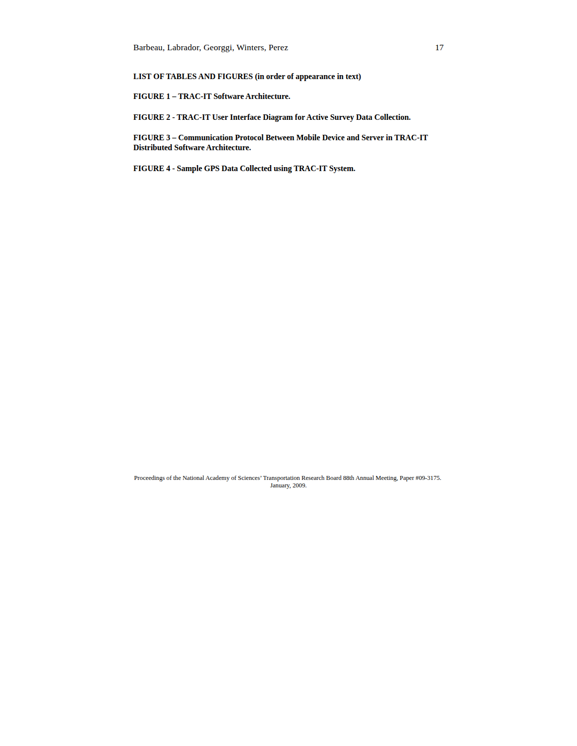Barbeau, Labrador, Georggi, Winters, Perez 17
LIST OF TABLES AND FIGURES (in order of appearance in text)
FIGURE 1 – TRAC-IT Software Architecture.
FIGURE 2 - TRAC-IT User Interface Diagram for Active Survey Data Collection.
FIGURE 3 – Communication Protocol Between Mobile Device and Server in TRAC-IT Distributed Software Architecture.
FIGURE 4 - Sample GPS Data Collected using TRAC-IT System.
Proceedings of the National Academy of Sciences’ Transportation Research Board 88th Annual Meeting, Paper #09-3175. January, 2009.